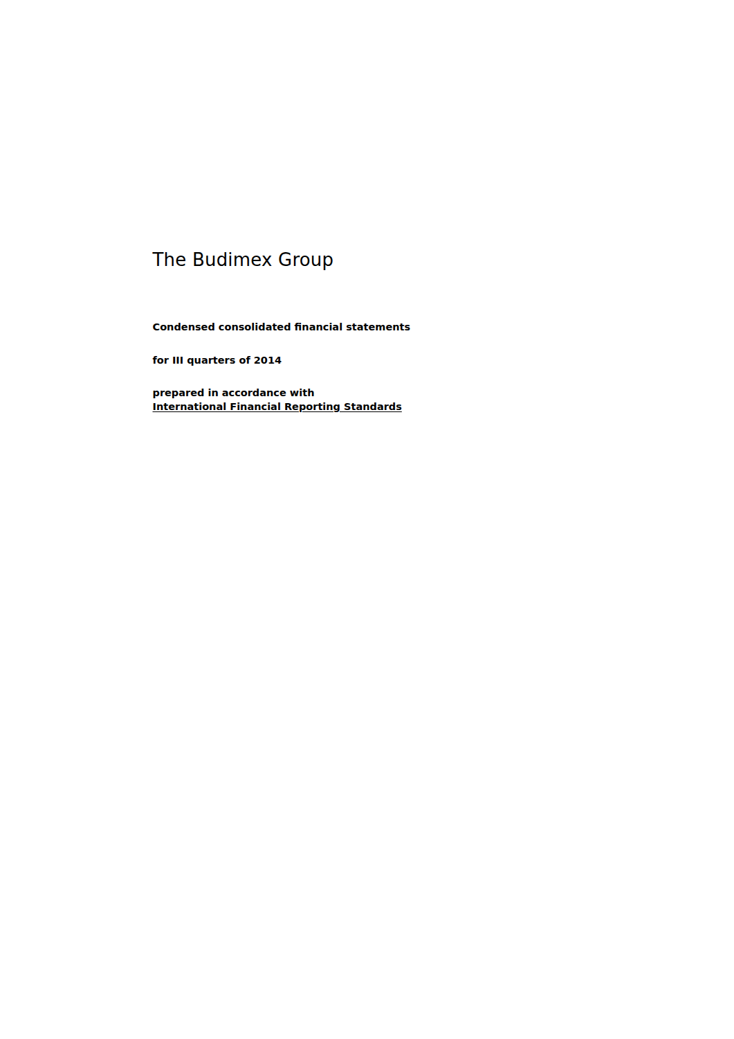The Budimex Group
Condensed consolidated financial statements
for III quarters of 2014
prepared in accordance with
International Financial Reporting Standards